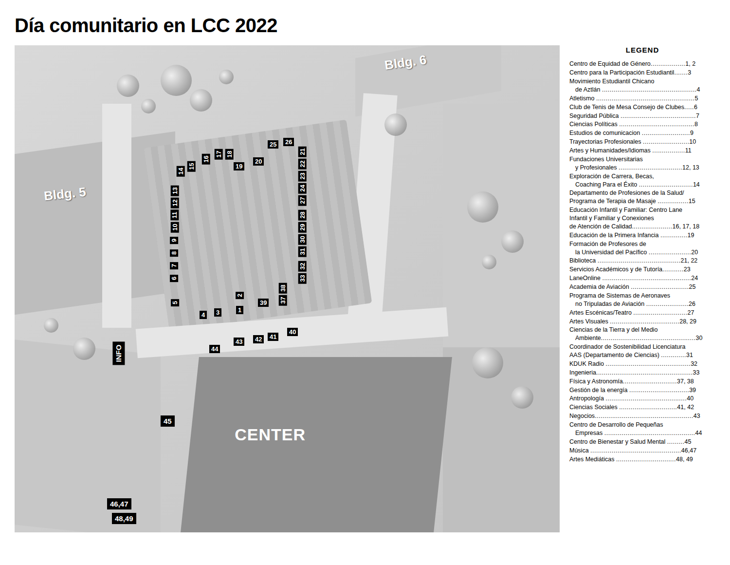Día comunitario en LCC 2022
CENTER
Bldg. 5
Bldg. 6
INFO
14
15
13
12
11
10
9
8
7
6
5
16
17
18
19
20
25
26
21
22
23
24
27
28
29
30
31
32
33
38
37
39
2
1
3
4
40
41
42
43
44
45
46,47
48,49
LEGEND
Centro de Equidad de Género.................. 1, 2
Centro para la Participación Estudiantil....... 3
Movimiento Estudiantil Chicano
de Aztlán ................................................. 4
Atletismo ................................................... 5
Club de Tenis de Mesa Consejo de Clubes..... 6
Seguridad Pública ....................................... 7
Ciencias Políticas ....................................... 8
Estudios de comunicacion ......................... 9
Trayectorias Profesionales ........................ 10
Artes y Humanidades/Idiomas ................. 11
Fundaciones Universitarias
y Profesionales ................................. 12, 13
Exploración de Carrera, Becas,
Coaching Para el Éxito ............................ 14
Departamento de Profesiones de la Salud/
Programa de Terapia de Masaje ................ 15
Educación Infantil y Familiar: Centro Lane
Infantil y Familiar y Conexiones
de Atención de Calidad..................... 16, 17, 18
Educación de la Primera Infancia .............. 19
Formación de Profesores de
la Universidad del Pacífico ...................... 20
Biblioteca ........................................... 21, 22
Servicios Académicos y de Tutoría........... 23
LaneOnline .............................................. 24
Academia de Aviación .............................. 25
Programa de Sistemas de Aeronaves
no Tripuladas de Aviación ...................... 26
Artes Escénicas/Teatro ............................ 27
Artes Visuales .................................... 28, 29
Ciencias de la Tierra y del Medio
Ambiente................................................. 30
Coordinador de Sostenibilidad Licenciatura
AAS (Departamento de Ciencias) ............. 31
KDUK Radio ............................................ 32
Ingenieria.................................................. 33
Física y Astronomía............................ 37, 38
Gestión de la energía ............................... 39
Antropología .......................................... 40
Ciencias Sociales .............................. 41, 42
Negocios................................................... 43
Centro de Desarrollo de Pequeñas
Empresas ............................................... 44
Centro de Bienestar y Salud Mental ......... 45
Música ............................................... 46,47
Artes Mediáticas ............................... 48, 49